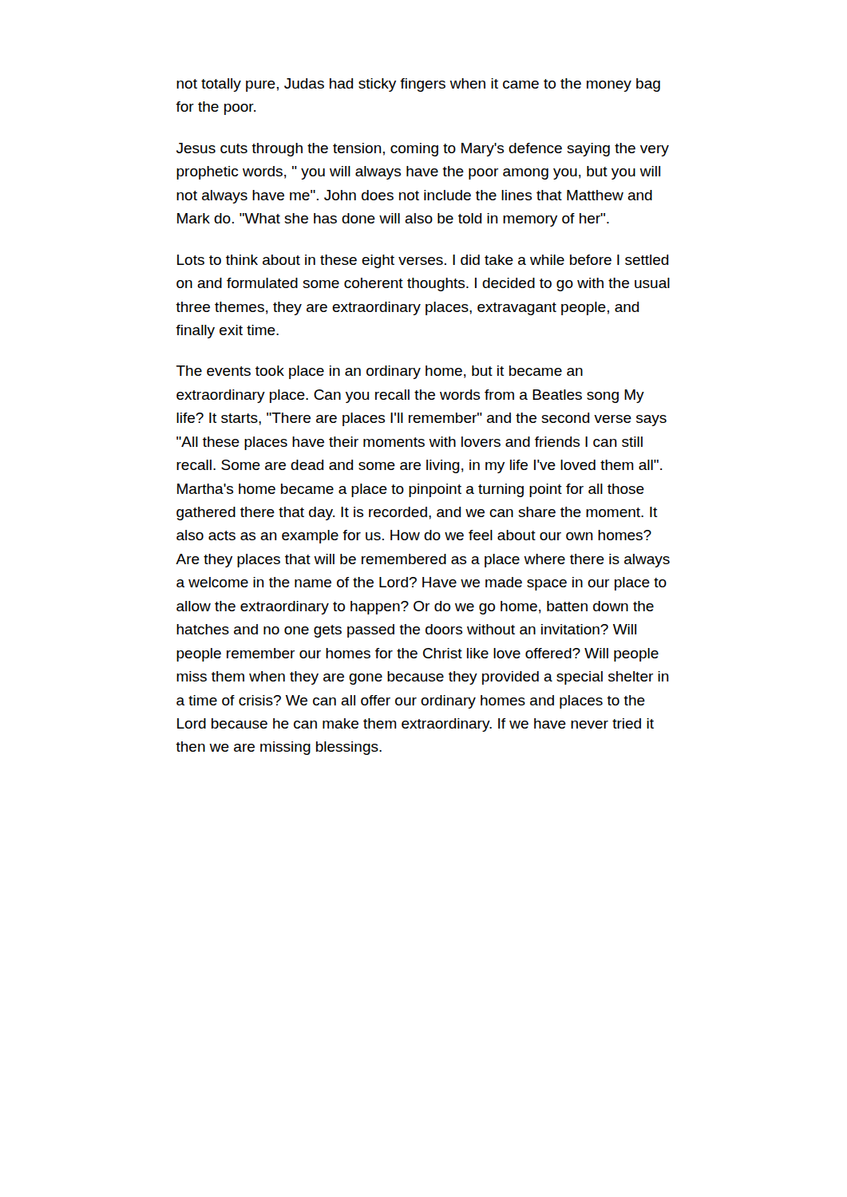not totally pure, Judas had sticky fingers when it came to the money bag for the poor.
Jesus cuts through the tension, coming to Mary's defence saying the very prophetic words, " you will always have the poor among you, but you will not always have me". John does not include the lines that Matthew and Mark do. "What she has done will also be told in memory of her".
Lots to think about in these eight verses. I did take a while before I settled on and formulated some coherent thoughts. I decided to go with the usual three themes, they are extraordinary places, extravagant people, and finally exit time.
The events took place in an ordinary home, but it became an extraordinary place. Can you recall the words from a Beatles song My life? It starts, "There are places I'll remember" and the second verse says "All these places have their moments with lovers and friends I can still recall. Some are dead and some are living, in my life I've loved them all". Martha's home became a place to pinpoint a turning point for all those gathered there that day. It is recorded, and we can share the moment. It also acts as an example for us. How do we feel about our own homes? Are they places that will be remembered as a place where there is always a welcome in the name of the Lord? Have we made space in our place to allow the extraordinary to happen? Or do we go home, batten down the hatches and no one gets passed the doors without an invitation? Will people remember our homes for the Christ like love offered? Will people miss them when they are gone because they provided a special shelter in a time of crisis? We can all offer our ordinary homes and places to the Lord because he can make them extraordinary. If we have never tried it then we are missing blessings.